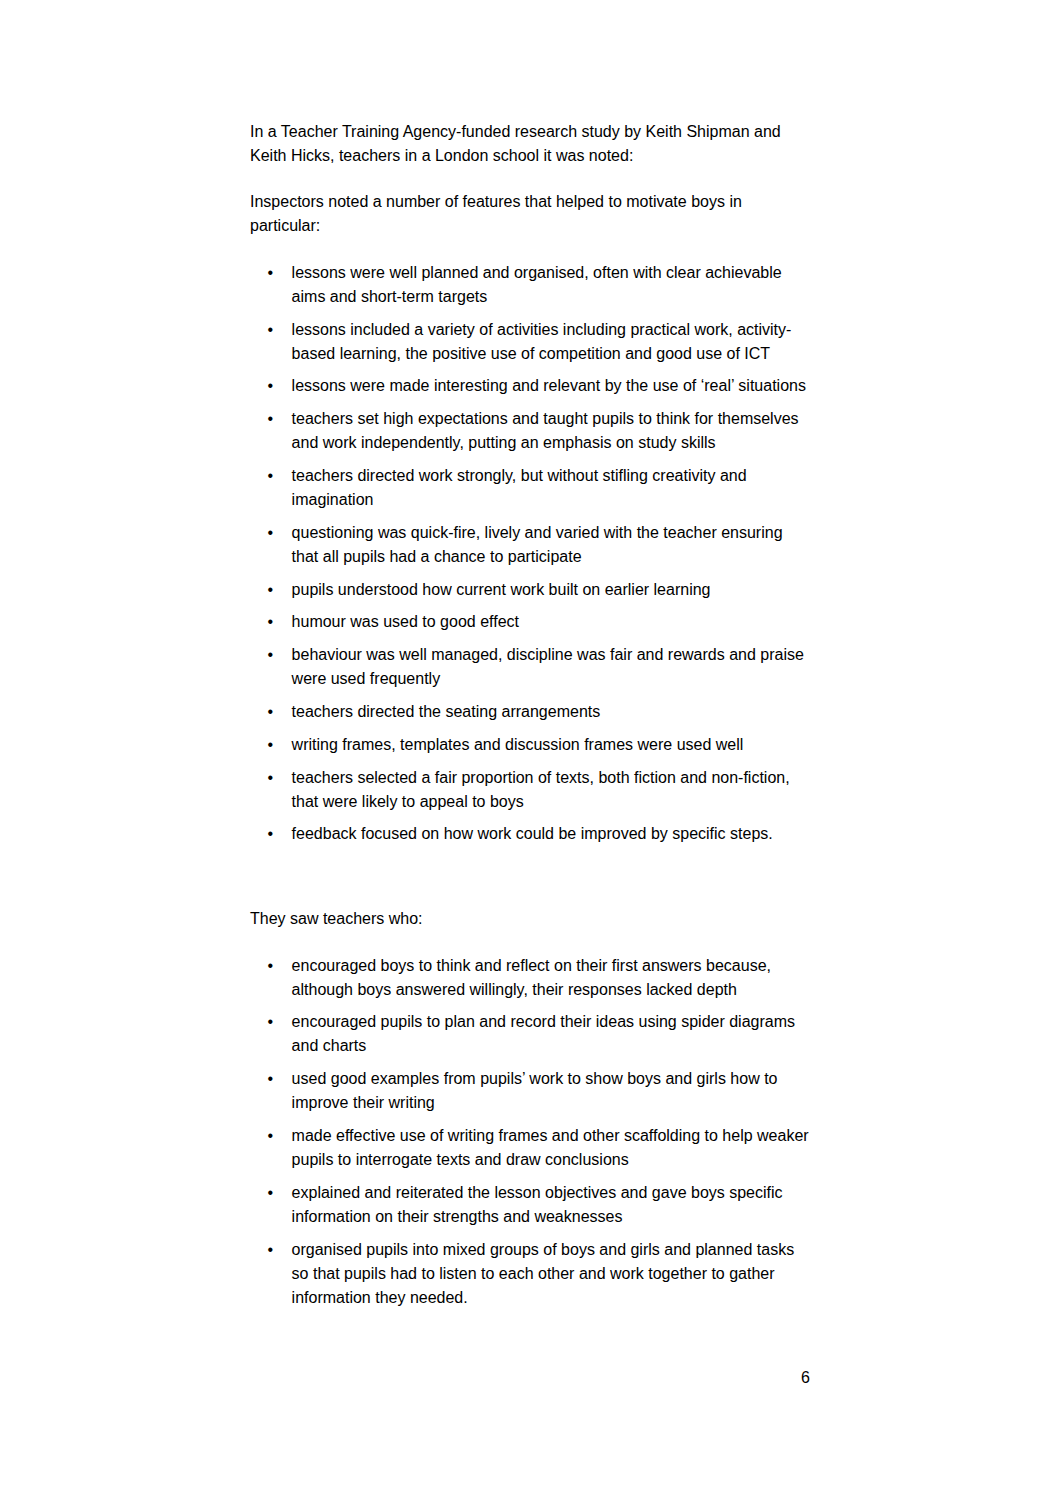In a Teacher Training Agency-funded research study by Keith Shipman and Keith Hicks, teachers in a London school it was noted:
Inspectors noted a number of features that helped to motivate boys in particular:
lessons were well planned and organised, often with clear achievable aims and short-term targets
lessons included a variety of activities including practical work, activity-based learning, the positive use of competition and good use of ICT
lessons were made interesting and relevant by the use of ‘real’ situations
teachers set high expectations and taught pupils to think for themselves and work independently, putting an emphasis on study skills
teachers directed work strongly, but without stifling creativity and imagination
questioning was quick-fire, lively and varied with the teacher ensuring that all pupils had a chance to participate
pupils understood how current work built on earlier learning
humour was used to good effect
behaviour was well managed, discipline was fair and rewards and praise were used frequently
teachers directed the seating arrangements
writing frames, templates and discussion frames were used well
teachers selected a fair proportion of texts, both fiction and non-fiction, that were likely to appeal to boys
feedback focused on how work could be improved by specific steps.
They saw teachers who:
encouraged boys to think and reflect on their first answers because, although boys answered willingly, their responses lacked depth
encouraged pupils to plan and record their ideas using spider diagrams and charts
used good examples from pupils’ work to show boys and girls how to improve their writing
made effective use of writing frames and other scaffolding to help weaker pupils to interrogate texts and draw conclusions
explained and reiterated the lesson objectives and gave boys specific information on their strengths and weaknesses
organised pupils into mixed groups of boys and girls and planned tasks so that pupils had to listen to each other and work together to gather information they needed.
6